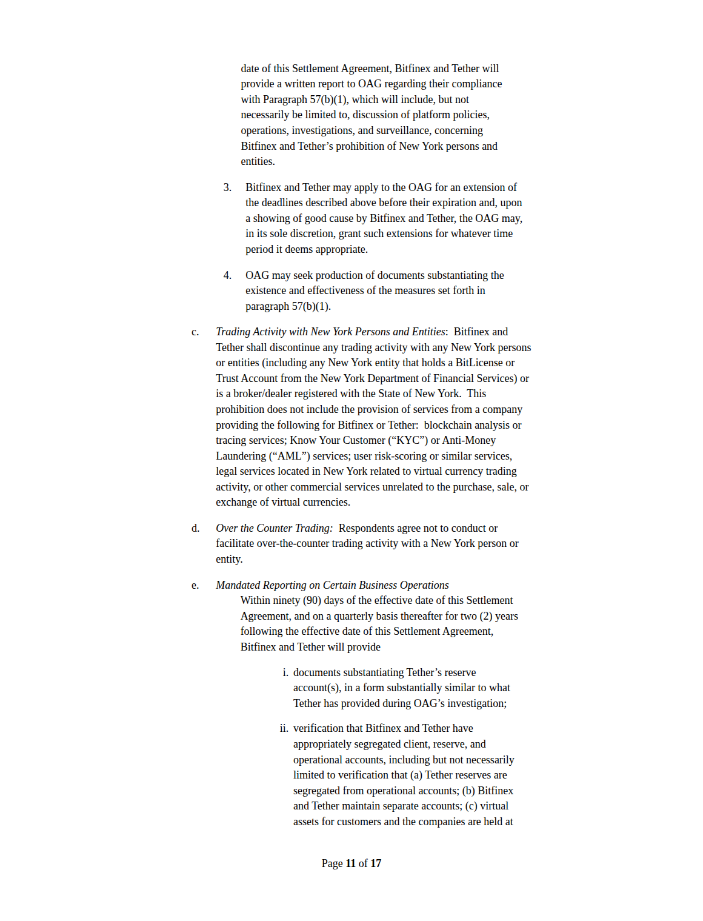date of this Settlement Agreement, Bitfinex and Tether will provide a written report to OAG regarding their compliance with Paragraph 57(b)(1), which will include, but not necessarily be limited to, discussion of platform policies, operations, investigations, and surveillance, concerning Bitfinex and Tether’s prohibition of New York persons and entities.
3. Bitfinex and Tether may apply to the OAG for an extension of the deadlines described above before their expiration and, upon a showing of good cause by Bitfinex and Tether, the OAG may, in its sole discretion, grant such extensions for whatever time period it deems appropriate.
4. OAG may seek production of documents substantiating the existence and effectiveness of the measures set forth in paragraph 57(b)(1).
c. Trading Activity with New York Persons and Entities: Bitfinex and Tether shall discontinue any trading activity with any New York persons or entities (including any New York entity that holds a BitLicense or Trust Account from the New York Department of Financial Services) or is a broker/dealer registered with the State of New York. This prohibition does not include the provision of services from a company providing the following for Bitfinex or Tether: blockchain analysis or tracing services; Know Your Customer (“KYC”) or Anti-Money Laundering (“AML”) services; user risk-scoring or similar services, legal services located in New York related to virtual currency trading activity, or other commercial services unrelated to the purchase, sale, or exchange of virtual currencies.
d. Over the Counter Trading: Respondents agree not to conduct or facilitate over-the-counter trading activity with a New York person or entity.
e. Mandated Reporting on Certain Business Operations
Within ninety (90) days of the effective date of this Settlement Agreement, and on a quarterly basis thereafter for two (2) years following the effective date of this Settlement Agreement, Bitfinex and Tether will provide
i. documents substantiating Tether’s reserve account(s), in a form substantially similar to what Tether has provided during OAG’s investigation;
ii. verification that Bitfinex and Tether have appropriately segregated client, reserve, and operational accounts, including but not necessarily limited to verification that (a) Tether reserves are segregated from operational accounts; (b) Bitfinex and Tether maintain separate accounts; (c) virtual assets for customers and the companies are held at
Page 11 of 17